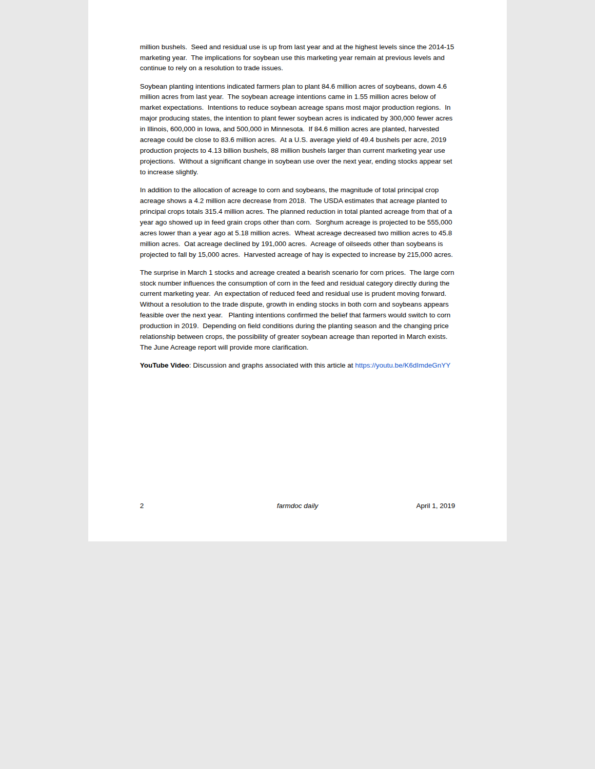million bushels. Seed and residual use is up from last year and at the highest levels since the 2014-15 marketing year. The implications for soybean use this marketing year remain at previous levels and continue to rely on a resolution to trade issues.
Soybean planting intentions indicated farmers plan to plant 84.6 million acres of soybeans, down 4.6 million acres from last year. The soybean acreage intentions came in 1.55 million acres below of market expectations. Intentions to reduce soybean acreage spans most major production regions. In major producing states, the intention to plant fewer soybean acres is indicated by 300,000 fewer acres in Illinois, 600,000 in Iowa, and 500,000 in Minnesota. If 84.6 million acres are planted, harvested acreage could be close to 83.6 million acres. At a U.S. average yield of 49.4 bushels per acre, 2019 production projects to 4.13 billion bushels, 88 million bushels larger than current marketing year use projections. Without a significant change in soybean use over the next year, ending stocks appear set to increase slightly.
In addition to the allocation of acreage to corn and soybeans, the magnitude of total principal crop acreage shows a 4.2 million acre decrease from 2018. The USDA estimates that acreage planted to principal crops totals 315.4 million acres. The planned reduction in total planted acreage from that of a year ago showed up in feed grain crops other than corn. Sorghum acreage is projected to be 555,000 acres lower than a year ago at 5.18 million acres. Wheat acreage decreased two million acres to 45.8 million acres. Oat acreage declined by 191,000 acres. Acreage of oilseeds other than soybeans is projected to fall by 15,000 acres. Harvested acreage of hay is expected to increase by 215,000 acres.
The surprise in March 1 stocks and acreage created a bearish scenario for corn prices. The large corn stock number influences the consumption of corn in the feed and residual category directly during the current marketing year. An expectation of reduced feed and residual use is prudent moving forward. Without a resolution to the trade dispute, growth in ending stocks in both corn and soybeans appears feasible over the next year. Planting intentions confirmed the belief that farmers would switch to corn production in 2019. Depending on field conditions during the planting season and the changing price relationship between crops, the possibility of greater soybean acreage than reported in March exists. The June Acreage report will provide more clarification.
YouTube Video: Discussion and graphs associated with this article at https://youtu.be/K6dImdeGnYY
2
farmdoc daily
April 1, 2019